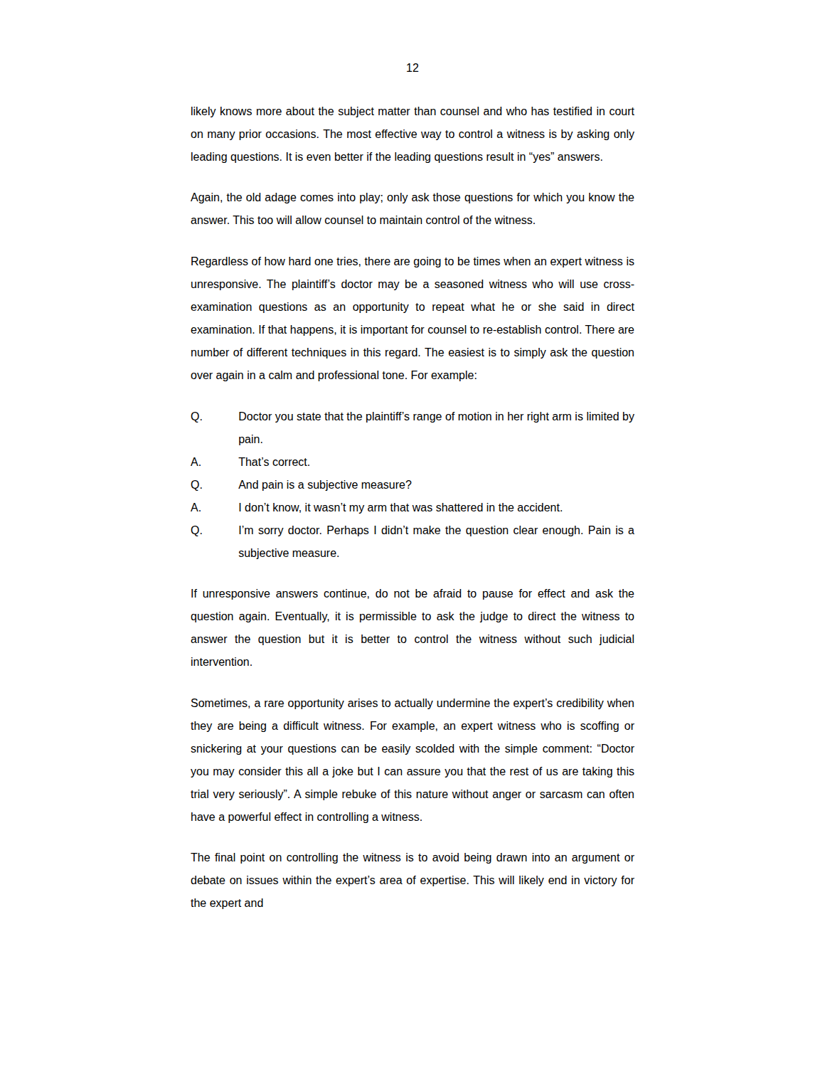12
likely knows more about the subject matter than counsel and who has testified in court on many prior occasions. The most effective way to control a witness is by asking only leading questions. It is even better if the leading questions result in “yes” answers.
Again, the old adage comes into play; only ask those questions for which you know the answer. This too will allow counsel to maintain control of the witness.
Regardless of how hard one tries, there are going to be times when an expert witness is unresponsive. The plaintiff’s doctor may be a seasoned witness who will use cross-examination questions as an opportunity to repeat what he or she said in direct examination. If that happens, it is important for counsel to re-establish control. There are number of different techniques in this regard. The easiest is to simply ask the question over again in a calm and professional tone. For example:
Q.
Doctor you state that the plaintiff’s range of motion in her right arm is limited by pain.
A.
That’s correct.
Q.
And pain is a subjective measure?
A.
I don’t know, it wasn’t my arm that was shattered in the accident.
Q.
I’m sorry doctor. Perhaps I didn’t make the question clear enough. Pain is a subjective measure.
If unresponsive answers continue, do not be afraid to pause for effect and ask the question again. Eventually, it is permissible to ask the judge to direct the witness to answer the question but it is better to control the witness without such judicial intervention.
Sometimes, a rare opportunity arises to actually undermine the expert’s credibility when they are being a difficult witness. For example, an expert witness who is scoffing or snickering at your questions can be easily scolded with the simple comment: “Doctor you may consider this all a joke but I can assure you that the rest of us are taking this trial very seriously”. A simple rebuke of this nature without anger or sarcasm can often have a powerful effect in controlling a witness.
The final point on controlling the witness is to avoid being drawn into an argument or debate on issues within the expert’s area of expertise. This will likely end in victory for the expert and